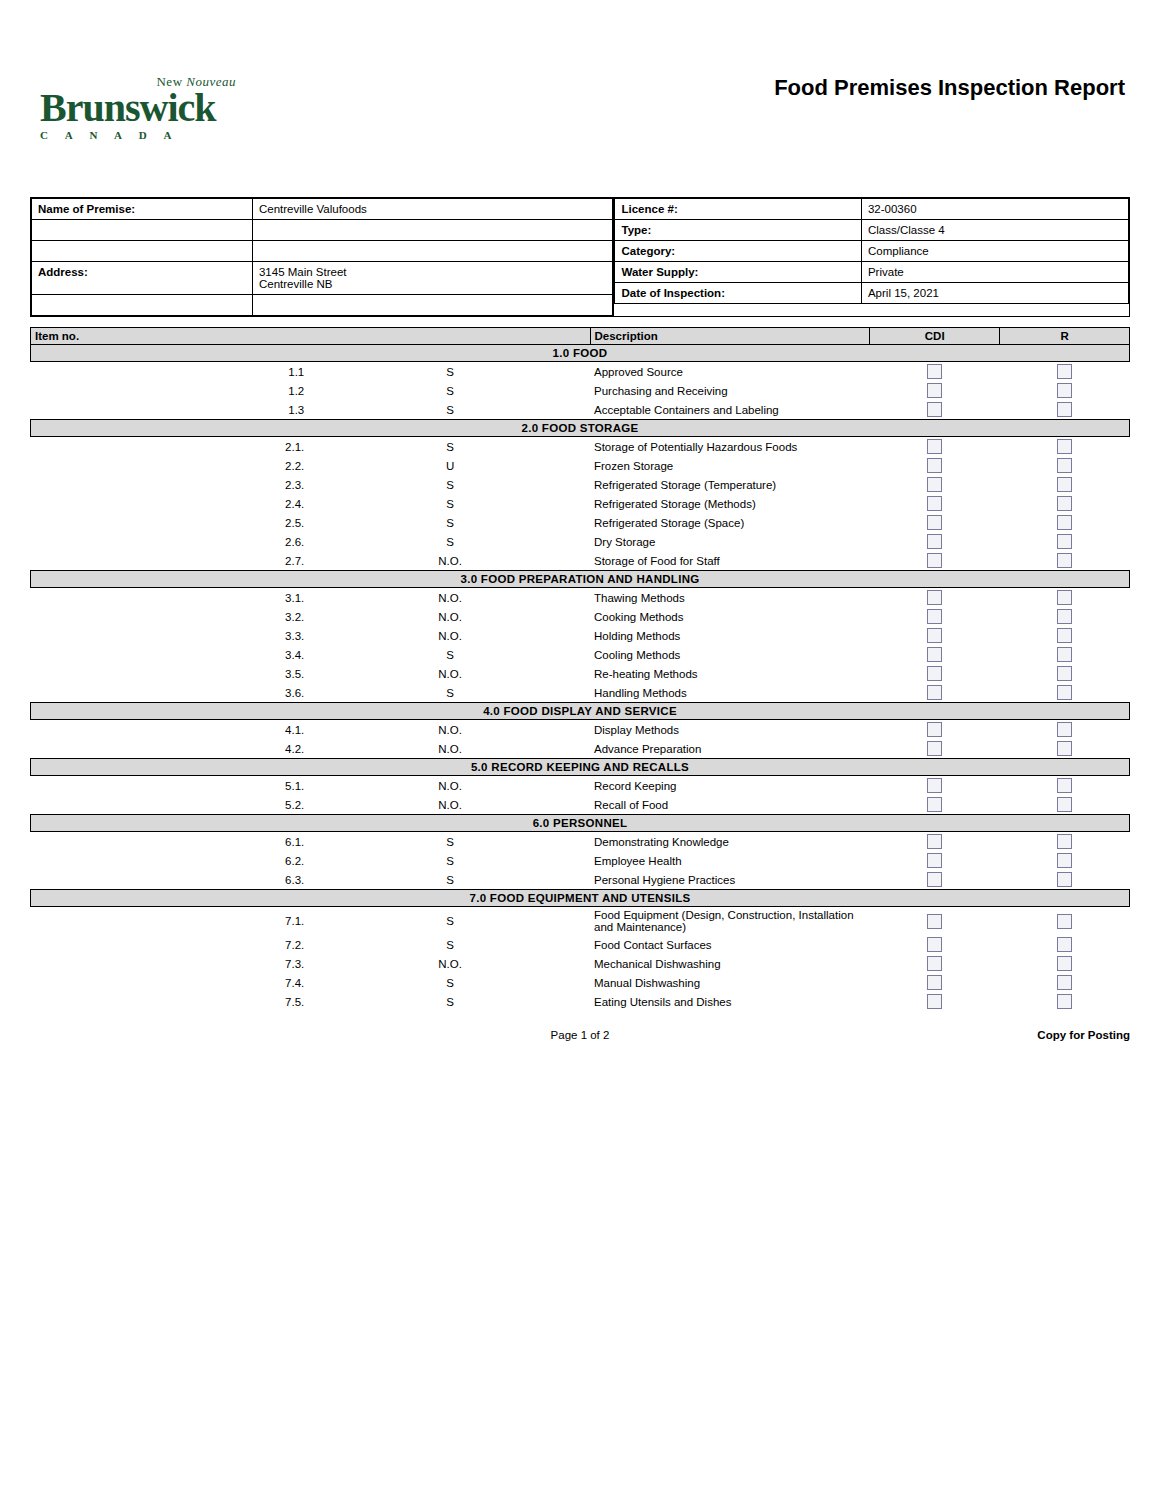New Nouveau
Brunswick
C A N A D A
Food Premises Inspection Report
| / Name of Premise: / Centreville Valufoods / / Address: / 3145 Main Street Centreville NB / | / Licence #: / 32-00360 / / Type: / Class/Classe 4 / / Category: / Compliance / / Water Supply: / Private / / Date of Inspection: / April 15, 2021 / |
| Item no. | Description | CDI | R |
| 1.0 FOOD |
| 1.1 | S | Approved Source | | |
| 1.2 | S | Purchasing and Receiving | | |
| 1.3 | S | Acceptable Containers and Labeling | | |
| 2.0 FOOD STORAGE |
| 2.1. | S | Storage of Potentially Hazardous Foods | | |
| 2.2. | U | Frozen Storage | | |
| 2.3. | S | Refrigerated Storage (Temperature) | | |
| 2.4. | S | Refrigerated Storage (Methods) | | |
| 2.5. | S | Refrigerated Storage (Space) | | |
| 2.6. | S | Dry Storage | | |
| 2.7. | N.O. | Storage of Food for Staff | | |
| 3.0 FOOD PREPARATION AND HANDLING |
| 3.1. | N.O. | Thawing Methods | | |
| 3.2. | N.O. | Cooking Methods | | |
| 3.3. | N.O. | Holding Methods | | |
| 3.4. | S | Cooling Methods | | |
| 3.5. | N.O. | Re-heating Methods | | |
| 3.6. | S | Handling Methods | | |
| 4.0 FOOD DISPLAY AND SERVICE |
| 4.1. | N.O. | Display Methods | | |
| 4.2. | N.O. | Advance Preparation | | |
| 5.0 RECORD KEEPING AND RECALLS |
| 5.1. | N.O. | Record Keeping | | |
| 5.2. | N.O. | Recall of Food | | |
| 6.0 PERSONNEL |
| 6.1. | S | Demonstrating Knowledge | | |
| 6.2. | S | Employee Health | | |
| 6.3. | S | Personal Hygiene Practices | | |
| 7.0 FOOD EQUIPMENT AND UTENSILS |
| 7.1. | S | Food Equipment (Design, Construction, Installation and Maintenance) | | |
| 7.2. | S | Food Contact Surfaces | | |
| 7.3. | N.O. | Mechanical Dishwashing | | |
| 7.4. | S | Manual Dishwashing | | |
| 7.5. | S | Eating Utensils and Dishes | | |
Page 1 of 2
Copy for Posting